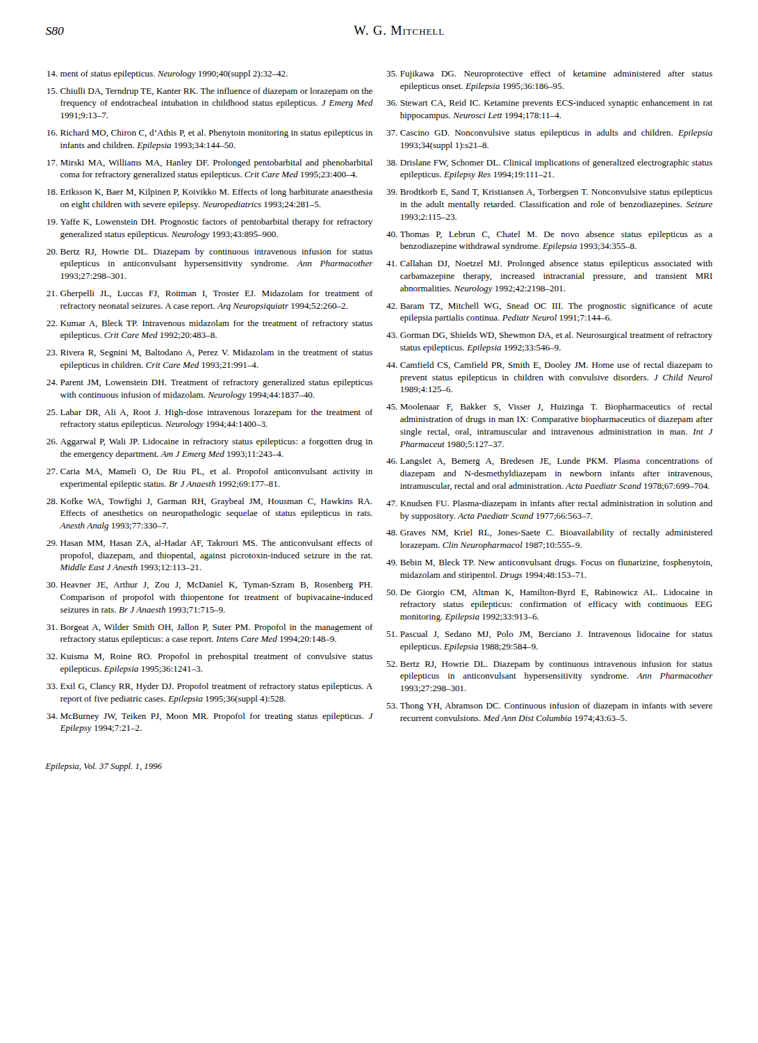S80 W. G. Mitchell
ment of status epilepticus. Neurology 1990;40(suppl 2):32–42.
Chiulli DA, Terndrup TE, Kanter RK. The influence of diazepam or lorazepam on the frequency of endotracheal intubation in childhood status epilepticus. J Emerg Med 1991;9:13–7.
Richard MO, Chiron C, d’Athis P, et al. Phenytoin monitoring in status epilepticus in infants and children. Epilepsia 1993;34:144–50.
Mirski MA, Williams MA, Hanley DF. Prolonged pentobarbital and phenobarbital coma for refractory generalized status epilepticus. Crit Care Med 1995;23:400–4.
Eriksson K, Baer M, Kilpinen P, Koivikko M. Effects of long barbiturate anaesthesia on eight children with severe epilepsy. Neuropediatrics 1993;24:281–5.
Yaffe K, Lowenstein DH. Prognostic factors of pentobarbital therapy for refractory generalized status epilepticus. Neurology 1993;43:895–900.
Bertz RJ, Howrie DL. Diazepam by continuous intravenous infusion for status epilepticus in anticonvulsant hypersensitivity syndrome. Ann Pharmacother 1993;27:298–301.
Gherpelli JL, Luccas FJ, Roitman I, Troster EJ. Midazolam for treatment of refractory neonatal seizures. A case report. Arq Neuropsiquiatr 1994;52:260–2.
Kumar A, Bleck TP. Intravenous midazolam for the treatment of refractory status epilepticus. Crit Care Med 1992;20:483–8.
Rivera R, Segnini M, Baltodano A, Perez V. Midazolam in the treatment of status epilepticus in children. Crit Care Med 1993;21:991–4.
Parent JM, Lowenstein DH. Treatment of refractory generalized status epilepticus with continuous infusion of midazolam. Neurology 1994;44:1837–40.
Labar DR, Ali A, Root J. High-dose intravenous lorazepam for the treatment of refractory status epilepticus. Neurology 1994;44:1400–3.
Aggarwal P, Wali JP. Lidocaine in refractory status epilepticus: a forgotten drug in the emergency department. Am J Emerg Med 1993;11:243–4.
Caria MA, Mameli O, De Riu PL, et al. Propofol anticonvulsant activity in experimental epileptic status. Br J Anaesth 1992;69:177–81.
Kofke WA, Towfighi J, Garman RH, Graybeal JM, Housman C, Hawkins RA. Effects of anesthetics on neuropathologic sequelae of status epilepticus in rats. Anesth Analg 1993;77:330–7.
Hasan MM, Hasan ZA, al-Hadar AF, Takrouri MS. The anticonvulsant effects of propofol, diazepam, and thiopental, against picrotoxin-induced seizure in the rat. Middle East J Anesth 1993;12:113–21.
Heavner JE, Arthur J, Zou J, McDaniel K, Tyman-Szram B, Rosenberg PH. Comparison of propofol with thiopentone for treatment of bupivacaine-induced seizures in rats. Br J Anaesth 1993;71:715–9.
Borgeat A, Wilder Smith OH, Jallon P, Suter PM. Propofol in the management of refractory status epilepticus: a case report. Intens Care Med 1994;20:148–9.
Kuisma M, Roine RO. Propofol in prehospital treatment of convulsive status epilepticus. Epilepsia 1995;36:1241–3.
Exil G, Clancy RR, Hyder DJ. Propofol treatment of refractory status epilepticus. A report of five pediatric cases. Epilepsia 1995;36(suppl 4):528.
McBurney JW, Teiken PJ, Moon MR. Propofol for treating status epilepticus. J Epilepsy 1994;7:21–2.
Fujikawa DG. Neuroprotective effect of ketamine administered after status epilepticus onset. Epilepsia 1995;36:186–95.
Stewart CA, Reid IC. Ketamine prevents ECS-induced synaptic enhancement in rat hippocampus. Neurosci Lett 1994;178:11–4.
Cascino GD. Nonconvulsive status epilepticus in adults and children. Epilepsia 1993;34(suppl 1):s21–8.
Drislane FW, Schomer DL. Clinical implications of generalized electrographic status epilepticus. Epilepsy Res 1994;19:111–21.
Brodtkorb E, Sand T, Kristiansen A, Torbergsen T. Nonconvulsive status epilepticus in the adult mentally retarded. Classification and role of benzodiazepines. Seizure 1993;2:115–23.
Thomas P, Lebrun C, Chatel M. De novo absence status epilepticus as a benzodiazepine withdrawal syndrome. Epilepsia 1993;34:355–8.
Callahan DJ, Noetzel MJ. Prolonged absence status epilepticus associated with carbamazepine therapy, increased intracranial pressure, and transient MRI abnormalities. Neurology 1992;42:2198–201.
Baram TZ, Mitchell WG, Snead OC III. The prognostic significance of acute epilepsia partialis continua. Pediatr Neurol 1991;7:144–6.
Gorman DG, Shields WD, Shewmon DA, et al. Neurosurgical treatment of refractory status epilepticus. Epilepsia 1992;33:546–9.
Camfield CS, Camfield PR, Smith E, Dooley JM. Home use of rectal diazepam to prevent status epilepticus in children with convulsive disorders. J Child Neurol 1989;4:125–6.
Moolenaar F, Bakker S, Visser J, Huizinga T. Biopharmaceutics of rectal administration of drugs in man IX: Comparative biopharmaceutics of diazepam after single rectal, oral, intramuscular and intravenous administration in man. Int J Pharmaceut 1980;5:127–37.
Langslet A, Bemerg A, Bredesen JE, Lunde PKM. Plasma concentrations of diazepam and N-desmethyldiazepam in newborn infants after intravenous, intramuscular, rectal and oral administration. Acta Paediatr Scand 1978;67:699–704.
Knudsen FU. Plasma-diazepam in infants after rectal administration in solution and by suppository. Acta Paediatr Scand 1977;66:563–7.
Graves NM, Kriel RL, Jones-Saete C. Bioavailability of rectally administered lorazepam. Clin Neuropharmacol 1987;10:555–9.
Bebin M, Bleck TP. New anticonvulsant drugs. Focus on flunarizine, fosphenytoin, midazolam and stiripentol. Drugs 1994;48:153–71.
De Giorgio CM, Altman K, Hamilton-Byrd E, Rabinowicz AL. Lidocaine in refractory status epilepticus: confirmation of efficacy with continuous EEG monitoring. Epilepsia 1992;33:913–6.
Pascual J, Sedano MJ, Polo JM, Berciano J. Intravenous lidocaine for status epilepticus. Epilepsia 1988;29:584–9.
Bertz RJ, Howrie DL. Diazepam by continuous intravenous infusion for status epilepticus in anticonvulsant hypersensitivity syndrome. Ann Pharmacother 1993;27:298–301.
Thong YH, Abramson DC. Continuous infusion of diazepam in infants with severe recurrent convulsions. Med Ann Dist Columbia 1974;43:63–5.
Epilepsia, Vol. 37 Suppl. 1, 1996